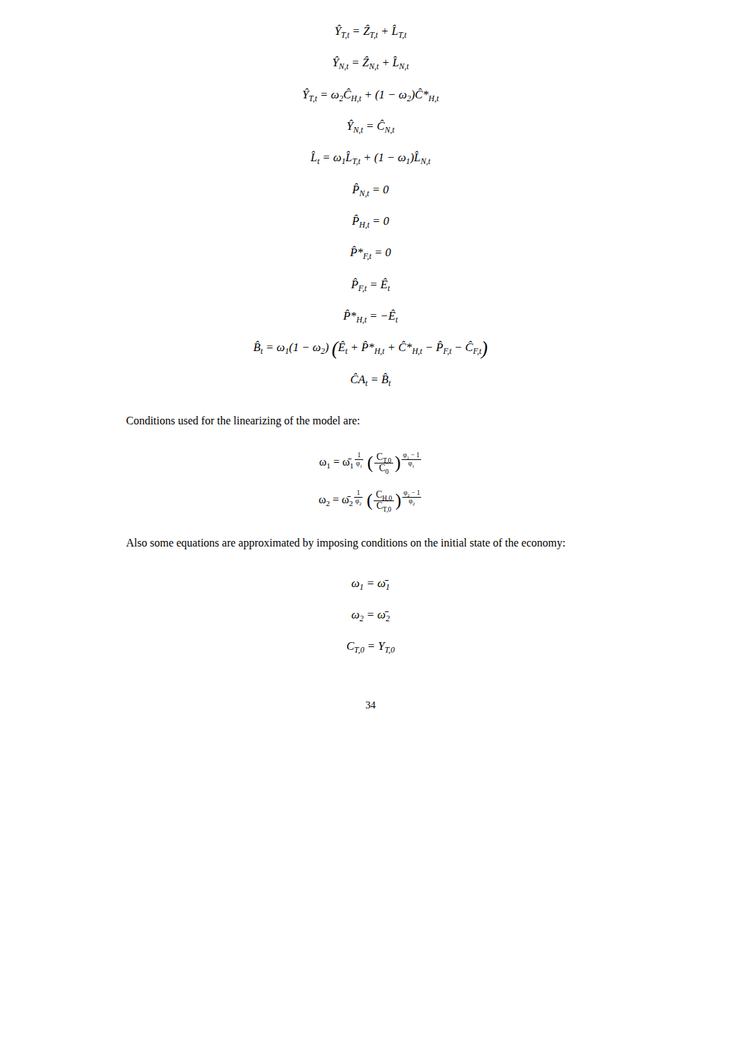ŶT,t = ẐT,t + L̂T,t
ŶN,t = ẐN,t + L̂N,t
ŶT,t = ω2ĈH,t + (1 − ω2)Ĉ*H,t
ŶN,t = ĈN,t
L̂t = ω1L̂T,t + (1 − ω1)L̂N,t
P̂N,t = 0
P̂H,t = 0
P̂*F,t = 0
P̂F,t = Êt
P̂*H,t = −Êt
B̂t = ω1(1 − ω2) (Êt + P̂*H,t + Ĉ*H,t − P̂F,t − ĈF,t)
ĈAt = B̂t
Conditions used for the linearizing of the model are:
ω1 = ω̄11 φ1 (CT,0 C0)φ1 − 1 φ1
ω2 = ω̄21 φ2 (CH,0 CT,0)φ2 − 1 φ2
Also some equations are approximated by imposing conditions on the initial state of the economy:
ω1 = ω̄1
ω2 = ω̄2
CT,0 = YT,0
34